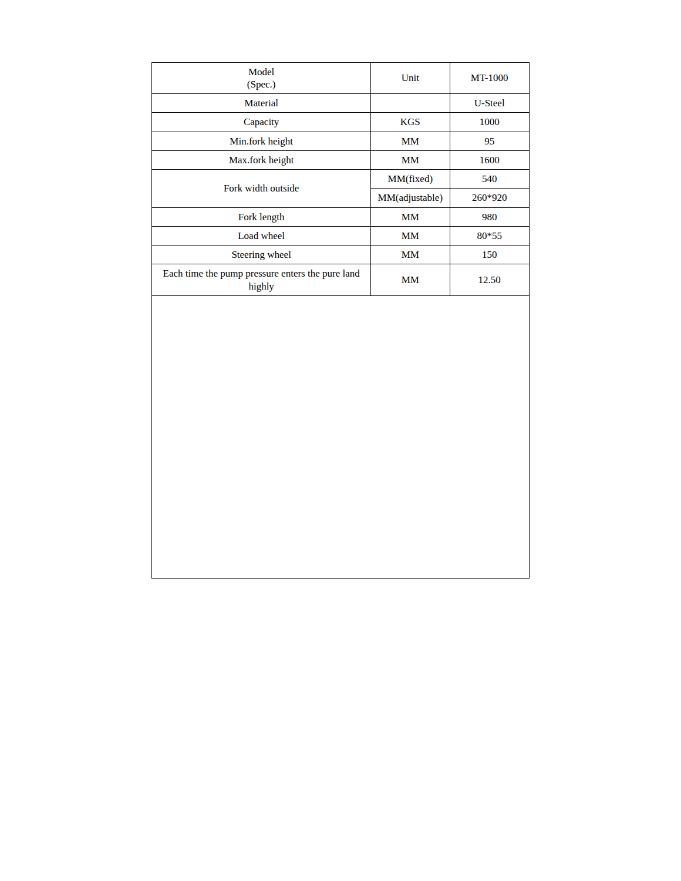| Model (Spec.) | Unit | MT-1000 |
| Material | | U-Steel |
| Capacity | KGS | 1000 |
| Min.fork height | MM | 95 |
| Max.fork height | MM | 1600 |
| Fork width outside | MM(fixed) | 540 |
| MM(adjustable) | 260*920 |
| Fork length | MM | 980 |
| Load wheel | MM | 80*55 |
| Steering wheel | MM | 150 |
| Each time the pump pressure enters the pure land highly | MM | 12.50 |